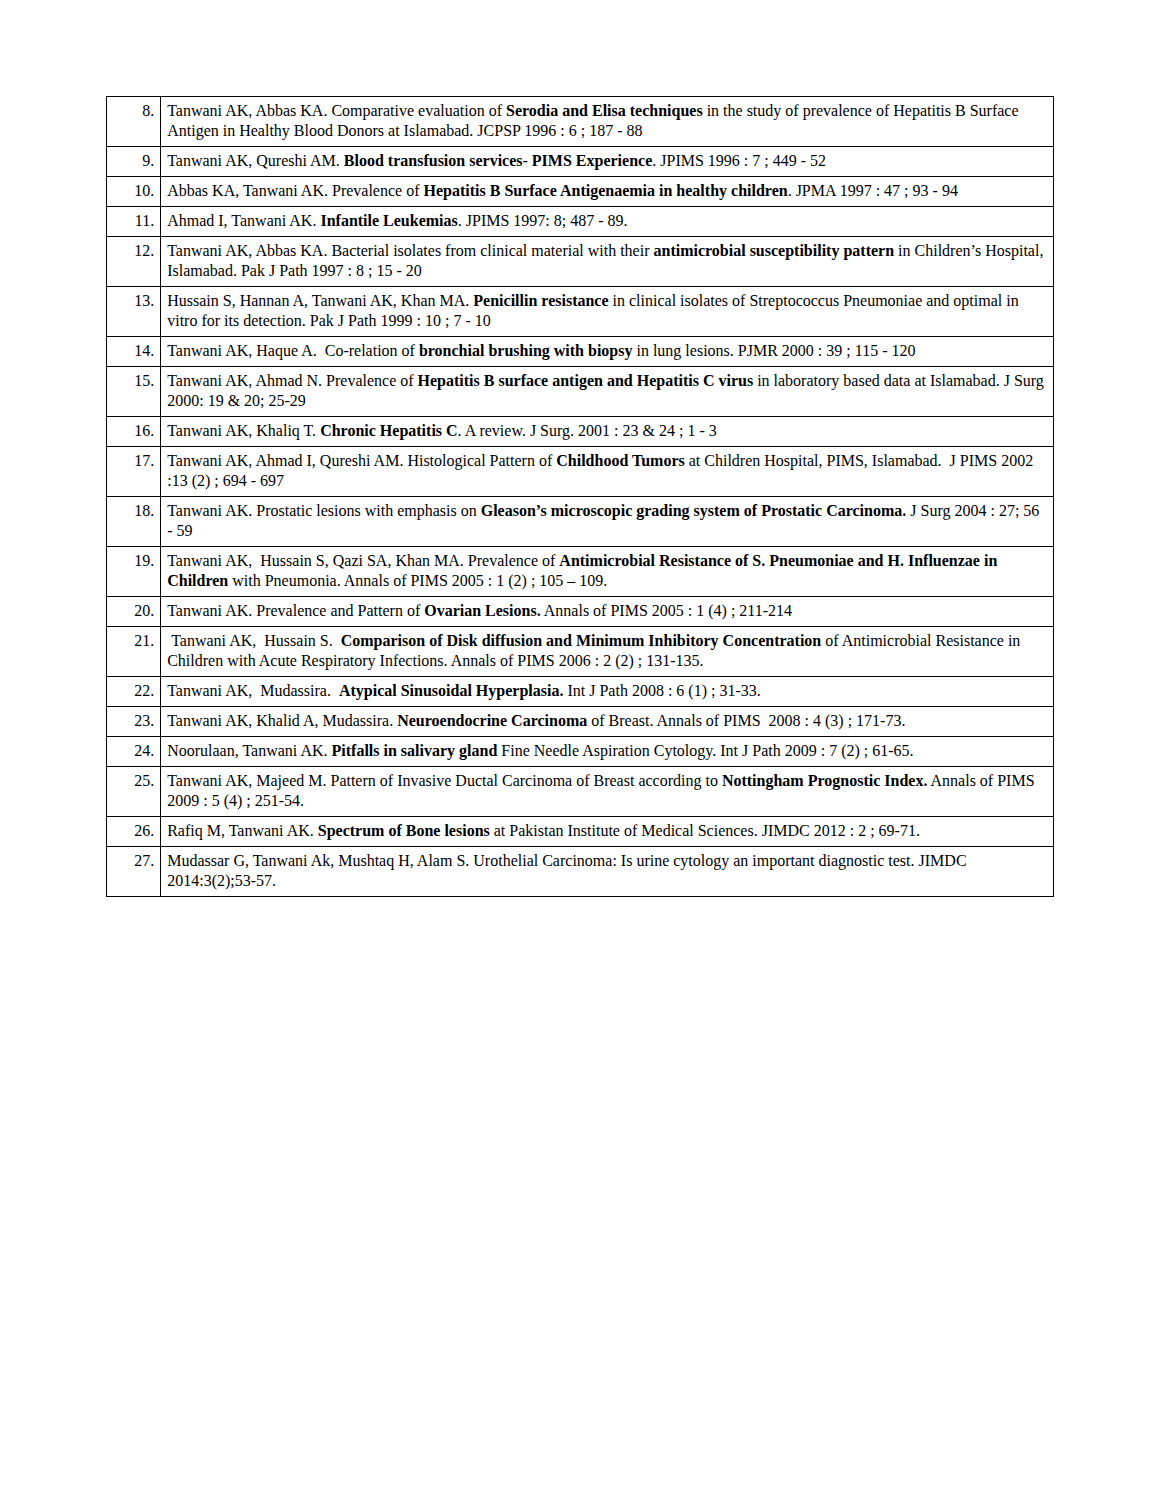| 8. | Tanwani AK, Abbas KA. Comparative evaluation of Serodia and Elisa techniques in the study of prevalence of Hepatitis B Surface Antigen in Healthy Blood Donors at Islamabad. JCPSP 1996 : 6 ; 187 - 88 |
| 9. | Tanwani AK, Qureshi AM. Blood transfusion services - PIMS Experience . JPIMS 1996 : 7 ; 449 - 52 |
| 10. | Abbas KA, Tanwani AK. Prevalence of Hepatitis B Surface Antigenaemia in healthy children . JPMA 1997 : 47 ; 93 - 94 |
| 11. | Ahmad I, Tanwani AK. Infantile Leukemias . JPIMS 1997: 8; 487 - 89. |
| 12. | Tanwani AK, Abbas KA. Bacterial isolates from clinical material with their antimicrobial susceptibility pattern in Children’s Hospital, Islamabad. Pak J Path 1997 : 8 ; 15 - 20 |
| 13. | Hussain S, Hannan A, Tanwani AK, Khan MA. Penicillin resistance in clinical isolates of Streptococcus Pneumoniae and optimal in vitro for its detection. Pak J Path 1999 : 10 ; 7 - 10 |
| 14. | Tanwani AK, Haque A. Co-relation of bronchial brushing with biopsy in lung lesions. PJMR 2000 : 39 ; 115 - 120 |
| 15. | Tanwani AK, Ahmad N. Prevalence of Hepatitis B surface antigen and Hepatitis C virus in laboratory based data at Islamabad. J Surg 2000: 19 & 20; 25-29 |
| 16. | Tanwani AK, Khaliq T. Chronic Hepatitis C . A review. J Surg. 2001 : 23 & 24 ; 1 - 3 |
| 17. | Tanwani AK, Ahmad I, Qureshi AM. Histological Pattern of Childhood Tumors at Children Hospital, PIMS, Islamabad. J PIMS 2002 :13 (2) ; 694 - 697 |
| 18. | Tanwani AK. Prostatic lesions with emphasis on Gleason’s microscopic grading system of Prostatic Carcinoma. J Surg 2004 : 27; 56 - 59 |
| 19. | Tanwani AK, Hussain S, Qazi SA, Khan MA. Prevalence of Antimicrobial Resistance of S. Pneumoniae and H. Influenzae in Children with Pneumonia. Annals of PIMS 2005 : 1 (2) ; 105 – 109. |
| 20. | Tanwani AK. Prevalence and Pattern of Ovarian Lesions. Annals of PIMS 2005 : 1 (4) ; 211-214 |
| 21. | Tanwani AK, Hussain S. Comparison of Disk diffusion and Minimum Inhibitory Concentration of Antimicrobial Resistance in Children with Acute Respiratory Infections. Annals of PIMS 2006 : 2 (2) ; 131-135. |
| 22. | Tanwani AK, Mudassira. Atypical Sinusoidal Hyperplasia. Int J Path 2008 : 6 (1) ; 31-33. |
| 23. | Tanwani AK, Khalid A, Mudassira. Neuroendocrine Carcinoma of Breast. Annals of PIMS 2008 : 4 (3) ; 171-73. |
| 24. | Noorulaan, Tanwani AK. Pitfalls in salivary gland Fine Needle Aspiration Cytology. Int J Path 2009 : 7 (2) ; 61-65. |
| 25. | Tanwani AK, Majeed M. Pattern of Invasive Ductal Carcinoma of Breast according to Nottingham Prognostic Index. Annals of PIMS 2009 : 5 (4) ; 251-54. |
| 26. | Rafiq M, Tanwani AK. Spectrum of Bone lesions at Pakistan Institute of Medical Sciences. JIMDC 2012 : 2 ; 69-71. |
| 27. | Mudassar G, Tanwani Ak, Mushtaq H, Alam S. Urothelial Carcinoma: Is urine cytology an important diagnostic test. JIMDC 2014:3(2);53-57. |